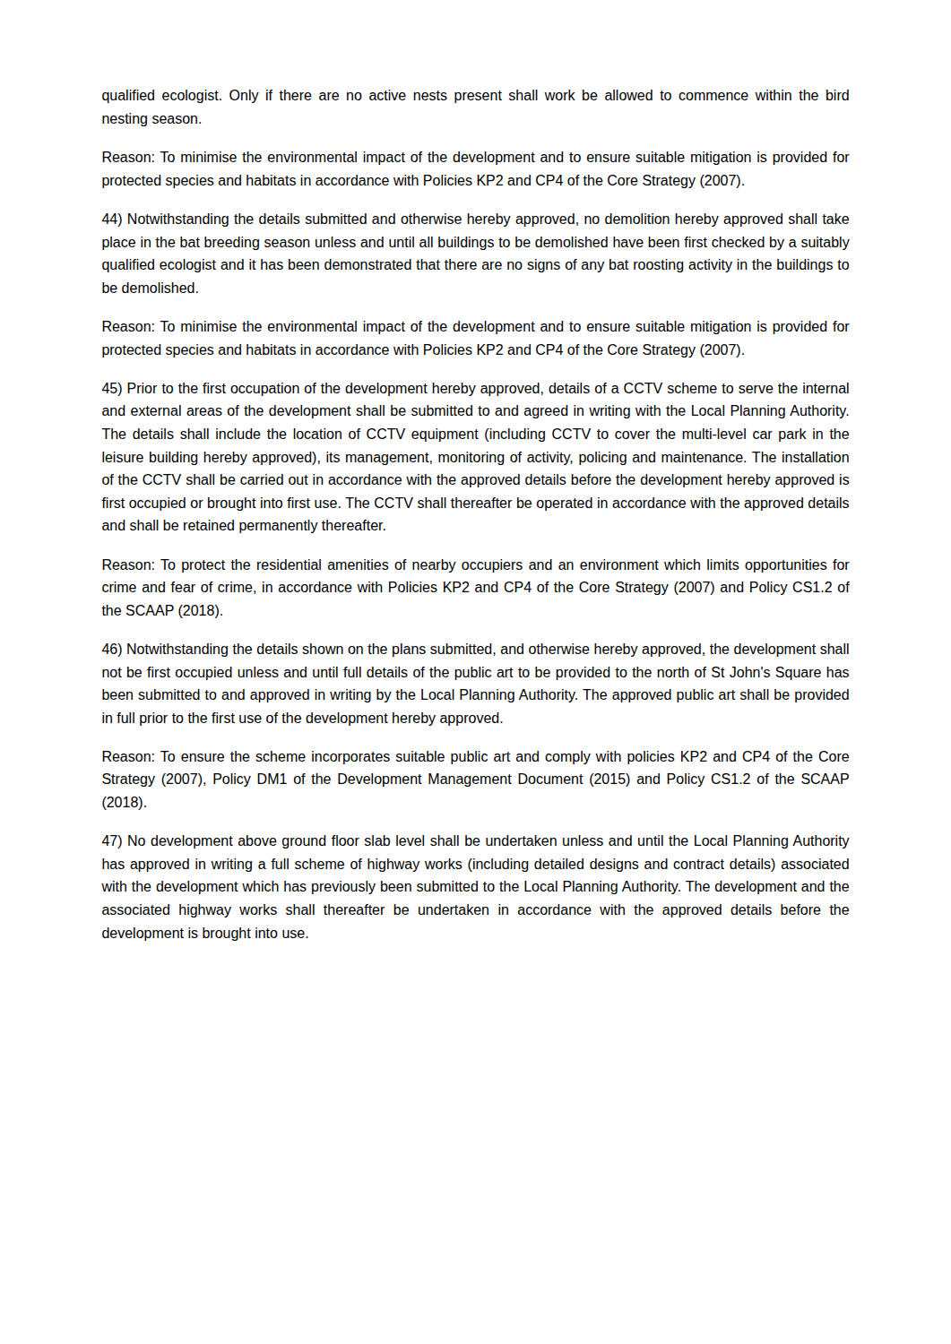qualified ecologist. Only if there are no active nests present shall work be allowed to commence within the bird nesting season.
Reason: To minimise the environmental impact of the development and to ensure suitable mitigation is provided for protected species and habitats in accordance with Policies KP2 and CP4 of the Core Strategy (2007).
44) Notwithstanding the details submitted and otherwise hereby approved, no demolition hereby approved shall take place in the bat breeding season unless and until all buildings to be demolished have been first checked by a suitably qualified ecologist and it has been demonstrated that there are no signs of any bat roosting activity in the buildings to be demolished.
Reason: To minimise the environmental impact of the development and to ensure suitable mitigation is provided for protected species and habitats in accordance with Policies KP2 and CP4 of the Core Strategy (2007).
45) Prior to the first occupation of the development hereby approved, details of a CCTV scheme to serve the internal and external areas of the development shall be submitted to and agreed in writing with the Local Planning Authority. The details shall include the location of CCTV equipment (including CCTV to cover the multi-level car park in the leisure building hereby approved), its management, monitoring of activity, policing and maintenance. The installation of the CCTV shall be carried out in accordance with the approved details before the development hereby approved is first occupied or brought into first use. The CCTV shall thereafter be operated in accordance with the approved details and shall be retained permanently thereafter.
Reason: To protect the residential amenities of nearby occupiers and an environment which limits opportunities for crime and fear of crime, in accordance with Policies KP2 and CP4 of the Core Strategy (2007) and Policy CS1.2 of the SCAAP (2018).
46) Notwithstanding the details shown on the plans submitted, and otherwise hereby approved, the development shall not be first occupied unless and until full details of the public art to be provided to the north of St John's Square has been submitted to and approved in writing by the Local Planning Authority. The approved public art shall be provided in full prior to the first use of the development hereby approved.
Reason: To ensure the scheme incorporates suitable public art and comply with policies KP2 and CP4 of the Core Strategy (2007), Policy DM1 of the Development Management Document (2015) and Policy CS1.2 of the SCAAP (2018).
47) No development above ground floor slab level shall be undertaken unless and until the Local Planning Authority has approved in writing a full scheme of highway works (including detailed designs and contract details) associated with the development which has previously been submitted to the Local Planning Authority. The development and the associated highway works shall thereafter be undertaken in accordance with the approved details before the development is brought into use.